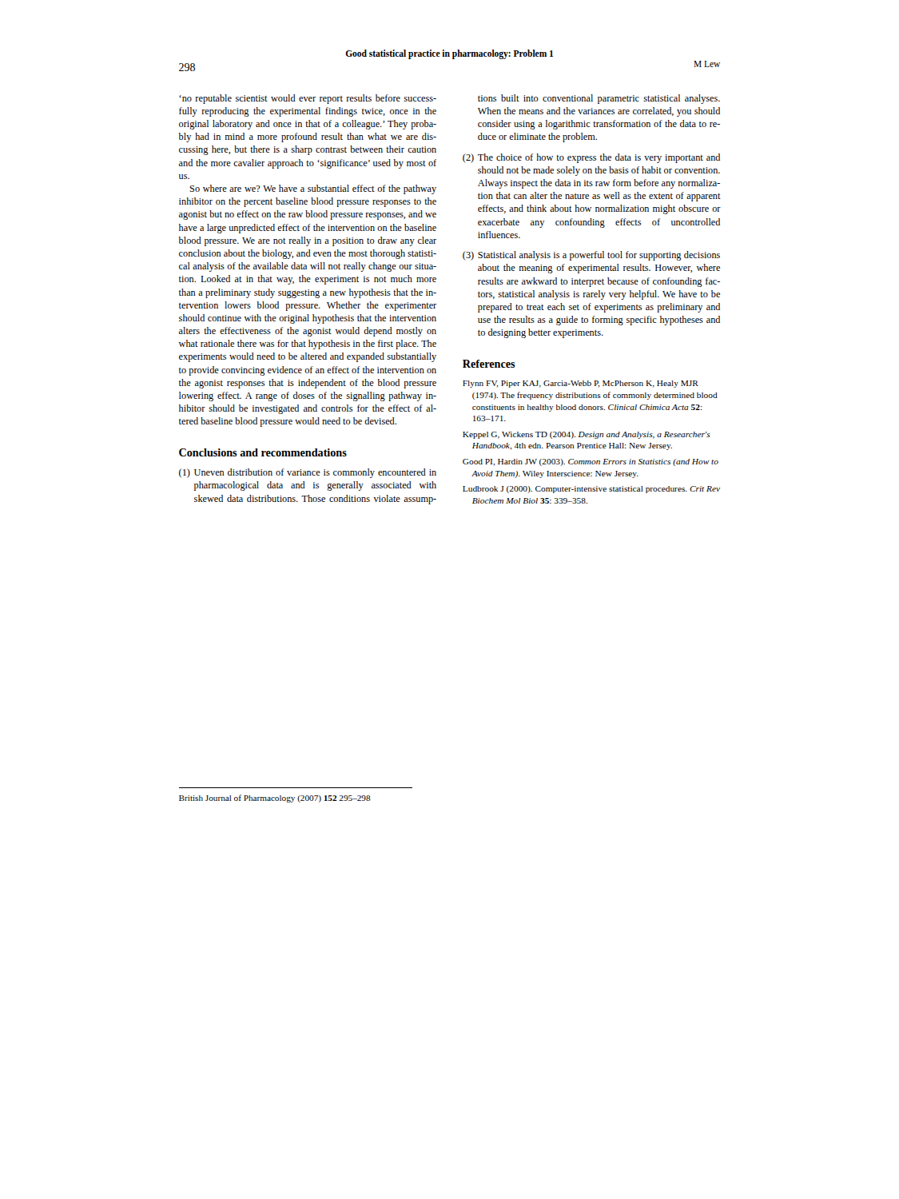Good statistical practice in pharmacology: Problem 1
298
M Lew
‘no reputable scientist would ever report results before successfully reproducing the experimental findings twice, once in the original laboratory and once in that of a colleague.’ They probably had in mind a more profound result than what we are discussing here, but there is a sharp contrast between their caution and the more cavalier approach to ‘significance’ used by most of us.
So where are we? We have a substantial effect of the pathway inhibitor on the percent baseline blood pressure responses to the agonist but no effect on the raw blood pressure responses, and we have a large unpredicted effect of the intervention on the baseline blood pressure. We are not really in a position to draw any clear conclusion about the biology, and even the most thorough statistical analysis of the available data will not really change our situation. Looked at in that way, the experiment is not much more than a preliminary study suggesting a new hypothesis that the intervention lowers blood pressure. Whether the experimenter should continue with the original hypothesis that the intervention alters the effectiveness of the agonist would depend mostly on what rationale there was for that hypothesis in the first place. The experiments would need to be altered and expanded substantially to provide convincing evidence of an effect of the intervention on the agonist responses that is independent of the blood pressure lowering effect. A range of doses of the signalling pathway inhibitor should be investigated and controls for the effect of altered baseline blood pressure would need to be devised.
Conclusions and recommendations
(1) Uneven distribution of variance is commonly encountered in pharmacological data and is generally associated with skewed data distributions. Those conditions violate assumptions built into conventional parametric statistical analyses. When the means and the variances are correlated, you should consider using a logarithmic transformation of the data to reduce or eliminate the problem.
(2) The choice of how to express the data is very important and should not be made solely on the basis of habit or convention. Always inspect the data in its raw form before any normalization that can alter the nature as well as the extent of apparent effects, and think about how normalization might obscure or exacerbate any confounding effects of uncontrolled influences.
(3) Statistical analysis is a powerful tool for supporting decisions about the meaning of experimental results. However, where results are awkward to interpret because of confounding factors, statistical analysis is rarely very helpful. We have to be prepared to treat each set of experiments as preliminary and use the results as a guide to forming specific hypotheses and to designing better experiments.
References
Flynn FV, Piper KAJ, Garcia-Webb P, McPherson K, Healy MJR (1974). The frequency distributions of commonly determined blood constituents in healthy blood donors. Clinical Chimica Acta 52: 163–171.
Keppel G, Wickens TD (2004). Design and Analysis, a Researcher's Handbook, 4th edn. Pearson Prentice Hall: New Jersey.
Good PI, Hardin JW (2003). Common Errors in Statistics (and How to Avoid Them). Wiley Interscience: New Jersey.
Ludbrook J (2000). Computer-intensive statistical procedures. Crit Rev Biochem Mol Biol 35: 339–358.
British Journal of Pharmacology (2007) 152 295–298